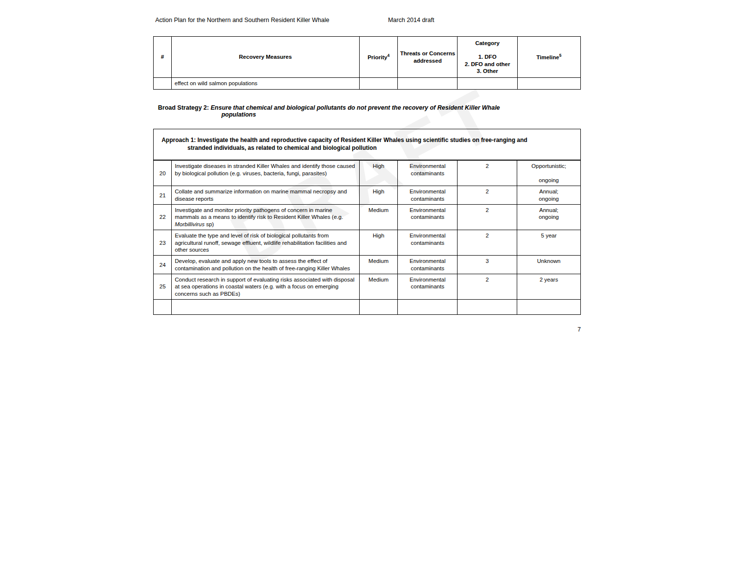DRAFT
Action Plan for the Northern and Southern Resident Killer Whale March 2014 draft
| # | Recovery Measures | Priority 4 | Threats or Concerns addressed | Category 1. DFO 2. DFO and other 3. Other | Timeline 5 |
| --- | --- | --- | --- | --- | --- |
| | effect on wild salmon populations | | | | |
Broad Strategy 2: Ensure that chemical and biological pollutants do not prevent the recovery of Resident Killer Whale populations
Approach 1: Investigate the health and reproductive capacity of Resident Killer Whales using scientific studies on free-ranging and stranded individuals, as related to chemical and biological pollution
| 20 | Investigate diseases in stranded Killer Whales and identify those caused by biological pollution (e.g. viruses, bacteria, fungi, parasites) | High | Environmental contaminants | 2 | Opportunistic; ongoing |
| 21 | Collate and summarize information on marine mammal necropsy and disease reports | High | Environmental contaminants | 2 | Annual; ongoing |
| 22 | Investigate and monitor priority pathogens of concern in marine mammals as a means to identify risk to Resident Killer Whales (e.g. Morbillivirus sp) | Medium | Environmental contaminants | 2 | Annual; ongoing |
| 23 | Evaluate the type and level of risk of biological pollutants from agricultural runoff, sewage effluent, wildlife rehabilitation facilities and other sources | High | Environmental contaminants | 2 | 5 year |
| 24 | Develop, evaluate and apply new tools to assess the effect of contamination and pollution on the health of free-ranging Killer Whales | Medium | Environmental contaminants | 3 | Unknown |
| 25 | Conduct research in support of evaluating risks associated with disposal at sea operations in coastal waters (e.g. with a focus on emerging concerns such as PBDEs) | Medium | Environmental contaminants | 2 | 2 years |
7